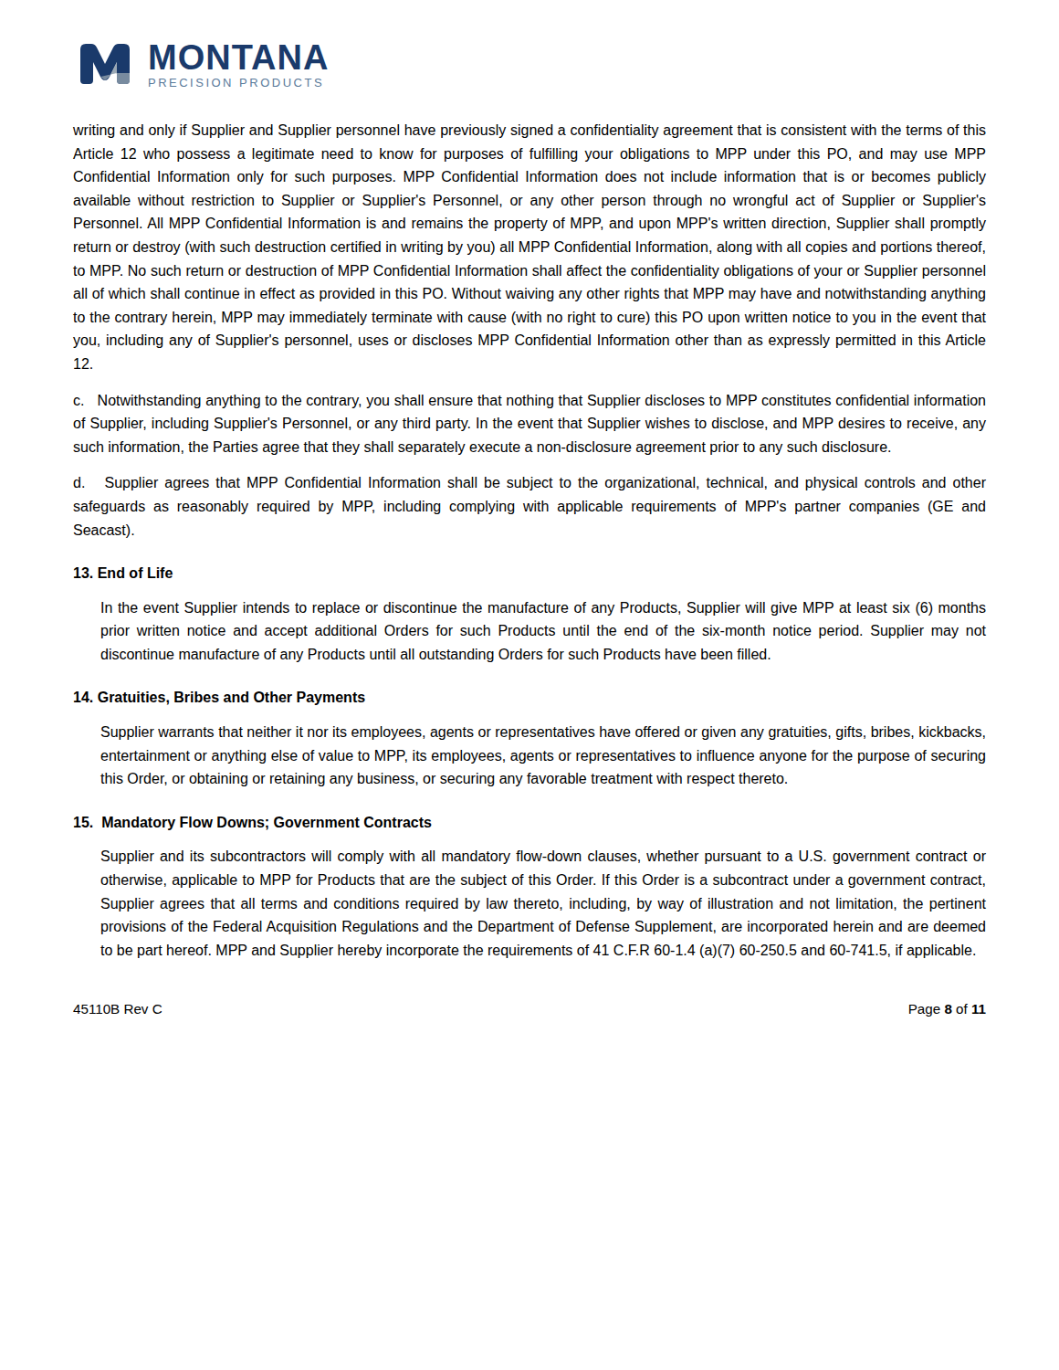MONTANA PRECISION PRODUCTS
writing and only if Supplier and Supplier personnel have previously signed a confidentiality agreement that is consistent with the terms of this Article 12 who possess a legitimate need to know for purposes of fulfilling your obligations to MPP under this PO, and may use MPP Confidential Information only for such purposes. MPP Confidential Information does not include information that is or becomes publicly available without restriction to Supplier or Supplier's Personnel, or any other person through no wrongful act of Supplier or Supplier's Personnel. All MPP Confidential Information is and remains the property of MPP, and upon MPP's written direction, Supplier shall promptly return or destroy (with such destruction certified in writing by you) all MPP Confidential Information, along with all copies and portions thereof, to MPP. No such return or destruction of MPP Confidential Information shall affect the confidentiality obligations of your or Supplier personnel all of which shall continue in effect as provided in this PO. Without waiving any other rights that MPP may have and notwithstanding anything to the contrary herein, MPP may immediately terminate with cause (with no right to cure) this PO upon written notice to you in the event that you, including any of Supplier's personnel, uses or discloses MPP Confidential Information other than as expressly permitted in this Article 12.
c. Notwithstanding anything to the contrary, you shall ensure that nothing that Supplier discloses to MPP constitutes confidential information of Supplier, including Supplier's Personnel, or any third party. In the event that Supplier wishes to disclose, and MPP desires to receive, any such information, the Parties agree that they shall separately execute a non-disclosure agreement prior to any such disclosure.
d. Supplier agrees that MPP Confidential Information shall be subject to the organizational, technical, and physical controls and other safeguards as reasonably required by MPP, including complying with applicable requirements of MPP's partner companies (GE and Seacast).
13. End of Life
In the event Supplier intends to replace or discontinue the manufacture of any Products, Supplier will give MPP at least six (6) months prior written notice and accept additional Orders for such Products until the end of the six-month notice period. Supplier may not discontinue manufacture of any Products until all outstanding Orders for such Products have been filled.
14. Gratuities, Bribes and Other Payments
Supplier warrants that neither it nor its employees, agents or representatives have offered or given any gratuities, gifts, bribes, kickbacks, entertainment or anything else of value to MPP, its employees, agents or representatives to influence anyone for the purpose of securing this Order, or obtaining or retaining any business, or securing any favorable treatment with respect thereto.
15. Mandatory Flow Downs; Government Contracts
Supplier and its subcontractors will comply with all mandatory flow-down clauses, whether pursuant to a U.S. government contract or otherwise, applicable to MPP for Products that are the subject of this Order. If this Order is a subcontract under a government contract, Supplier agrees that all terms and conditions required by law thereto, including, by way of illustration and not limitation, the pertinent provisions of the Federal Acquisition Regulations and the Department of Defense Supplement, are incorporated herein and are deemed to be part hereof. MPP and Supplier hereby incorporate the requirements of 41 C.F.R 60-1.4 (a)(7) 60-250.5 and 60-741.5, if applicable.
45110B Rev C
Page 8 of 11